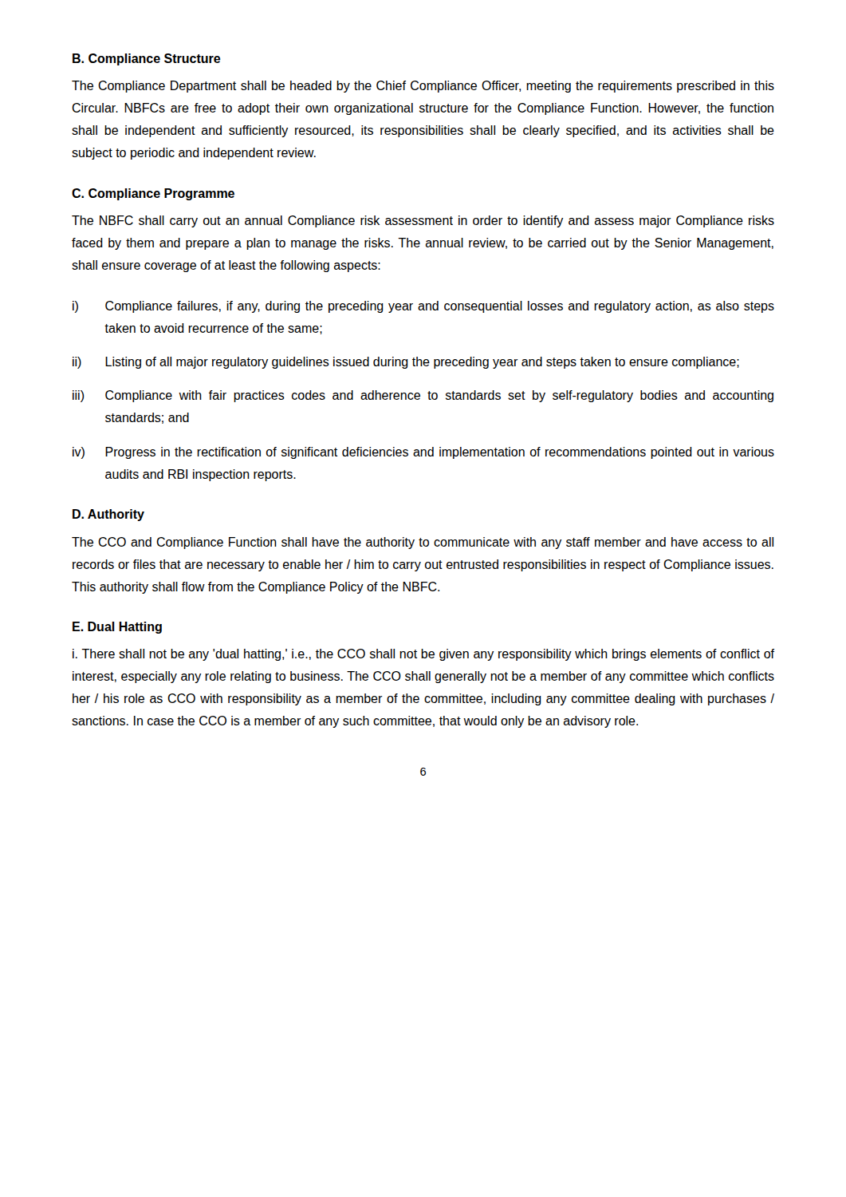B. Compliance Structure
The Compliance Department shall be headed by the Chief Compliance Officer, meeting the requirements prescribed in this Circular. NBFCs are free to adopt their own organizational structure for the Compliance Function. However, the function shall be independent and sufficiently resourced, its responsibilities shall be clearly specified, and its activities shall be subject to periodic and independent review.
C. Compliance Programme
The NBFC shall carry out an annual Compliance risk assessment in order to identify and assess major Compliance risks faced by them and prepare a plan to manage the risks. The annual review, to be carried out by the Senior Management, shall ensure coverage of at least the following aspects:
Compliance failures, if any, during the preceding year and consequential losses and regulatory action, as also steps taken to avoid recurrence of the same;
Listing of all major regulatory guidelines issued during the preceding year and steps taken to ensure compliance;
Compliance with fair practices codes and adherence to standards set by self-regulatory bodies and accounting standards; and
Progress in the rectification of significant deficiencies and implementation of recommendations pointed out in various audits and RBI inspection reports.
D. Authority
The CCO and Compliance Function shall have the authority to communicate with any staff member and have access to all records or files that are necessary to enable her / him to carry out entrusted responsibilities in respect of Compliance issues. This authority shall flow from the Compliance Policy of the NBFC.
E. Dual Hatting
i. There shall not be any 'dual hatting,' i.e., the CCO shall not be given any responsibility which brings elements of conflict of interest, especially any role relating to business. The CCO shall generally not be a member of any committee which conflicts her / his role as CCO with responsibility as a member of the committee, including any committee dealing with purchases / sanctions. In case the CCO is a member of any such committee, that would only be an advisory role.
6